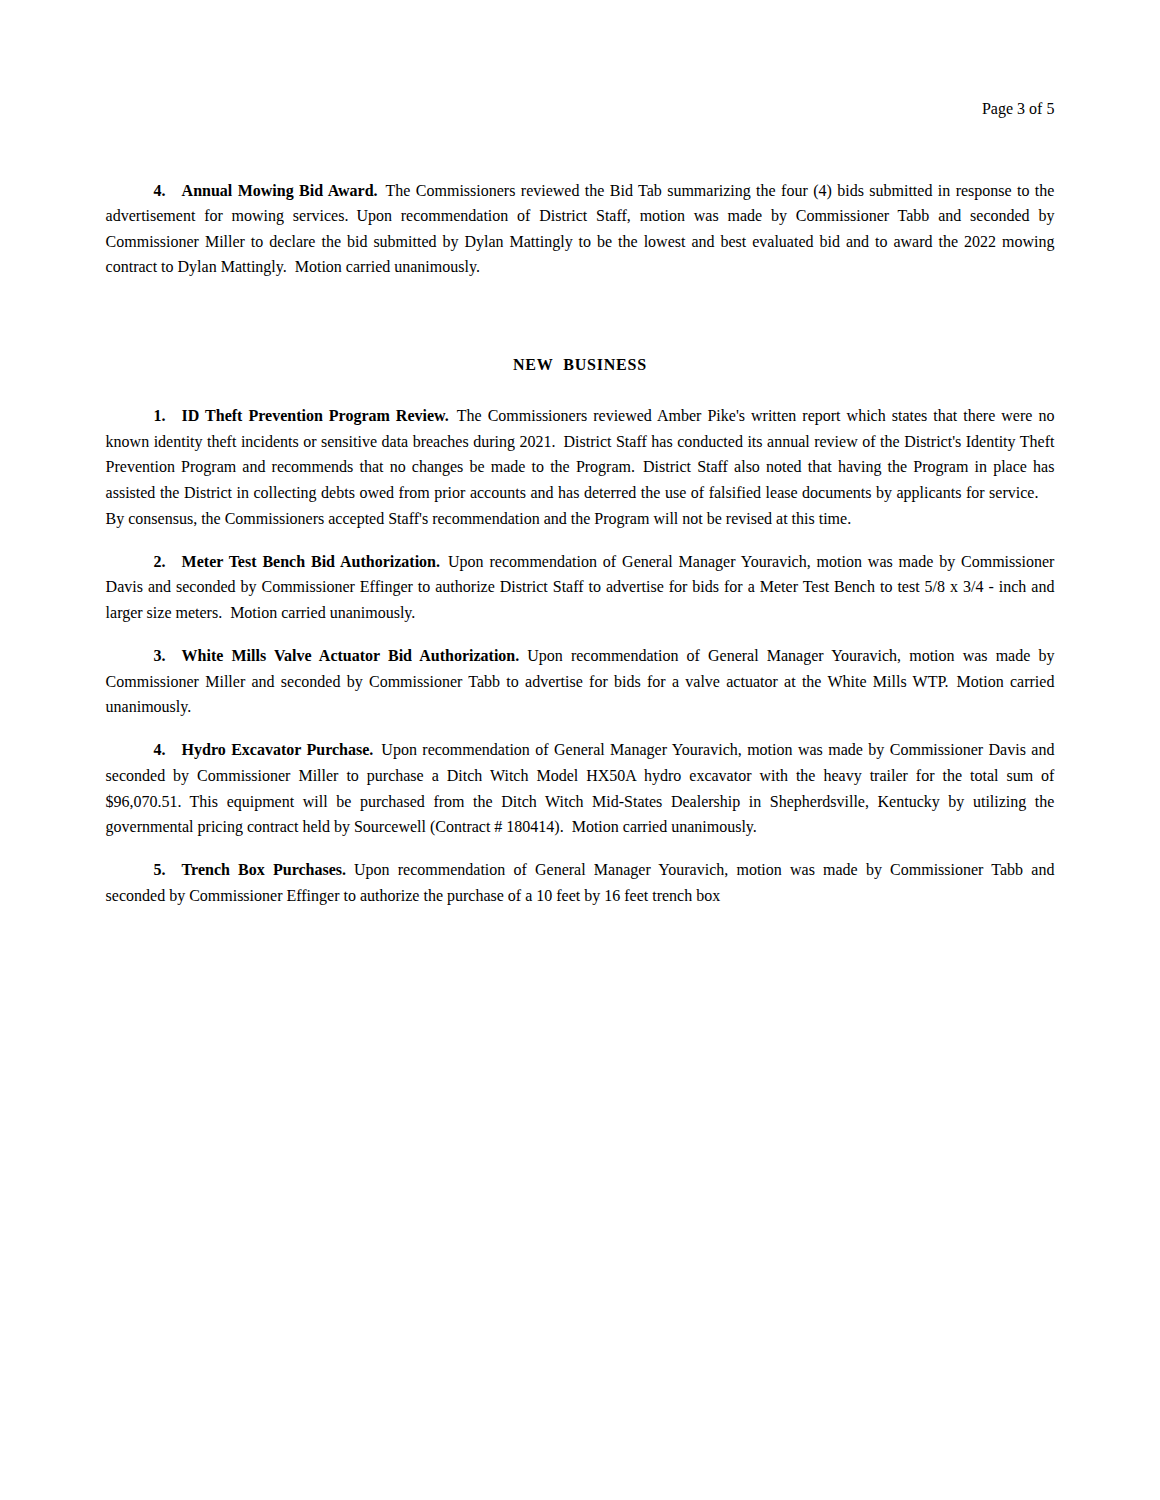Page 3 of 5
4. Annual Mowing Bid Award. The Commissioners reviewed the Bid Tab summarizing the four (4) bids submitted in response to the advertisement for mowing services. Upon recommendation of District Staff, motion was made by Commissioner Tabb and seconded by Commissioner Miller to declare the bid submitted by Dylan Mattingly to be the lowest and best evaluated bid and to award the 2022 mowing contract to Dylan Mattingly. Motion carried unanimously.
NEW BUSINESS
1. ID Theft Prevention Program Review. The Commissioners reviewed Amber Pike's written report which states that there were no known identity theft incidents or sensitive data breaches during 2021. District Staff has conducted its annual review of the District's Identity Theft Prevention Program and recommends that no changes be made to the Program. District Staff also noted that having the Program in place has assisted the District in collecting debts owed from prior accounts and has deterred the use of falsified lease documents by applicants for service.  By consensus, the Commissioners accepted Staff's recommendation and the Program will not be revised at this time.
2. Meter Test Bench Bid Authorization. Upon recommendation of General Manager Youravich, motion was made by Commissioner Davis and seconded by Commissioner Effinger to authorize District Staff to advertise for bids for a Meter Test Bench to test 5/8 x 3/4 - inch and larger size meters. Motion carried unanimously.
3. White Mills Valve Actuator Bid Authorization. Upon recommendation of General Manager Youravich, motion was made by Commissioner Miller and seconded by Commissioner Tabb to advertise for bids for a valve actuator at the White Mills WTP. Motion carried unanimously.
4. Hydro Excavator Purchase. Upon recommendation of General Manager Youravich, motion was made by Commissioner Davis and seconded by Commissioner Miller to purchase a Ditch Witch Model HX50A hydro excavator with the heavy trailer for the total sum of $96,070.51. This equipment will be purchased from the Ditch Witch Mid-States Dealership in Shepherdsville, Kentucky by utilizing the governmental pricing contract held by Sourcewell (Contract # 180414). Motion carried unanimously.
5. Trench Box Purchases. Upon recommendation of General Manager Youravich, motion was made by Commissioner Tabb and seconded by Commissioner Effinger to authorize the purchase of a 10 feet by 16 feet trench box